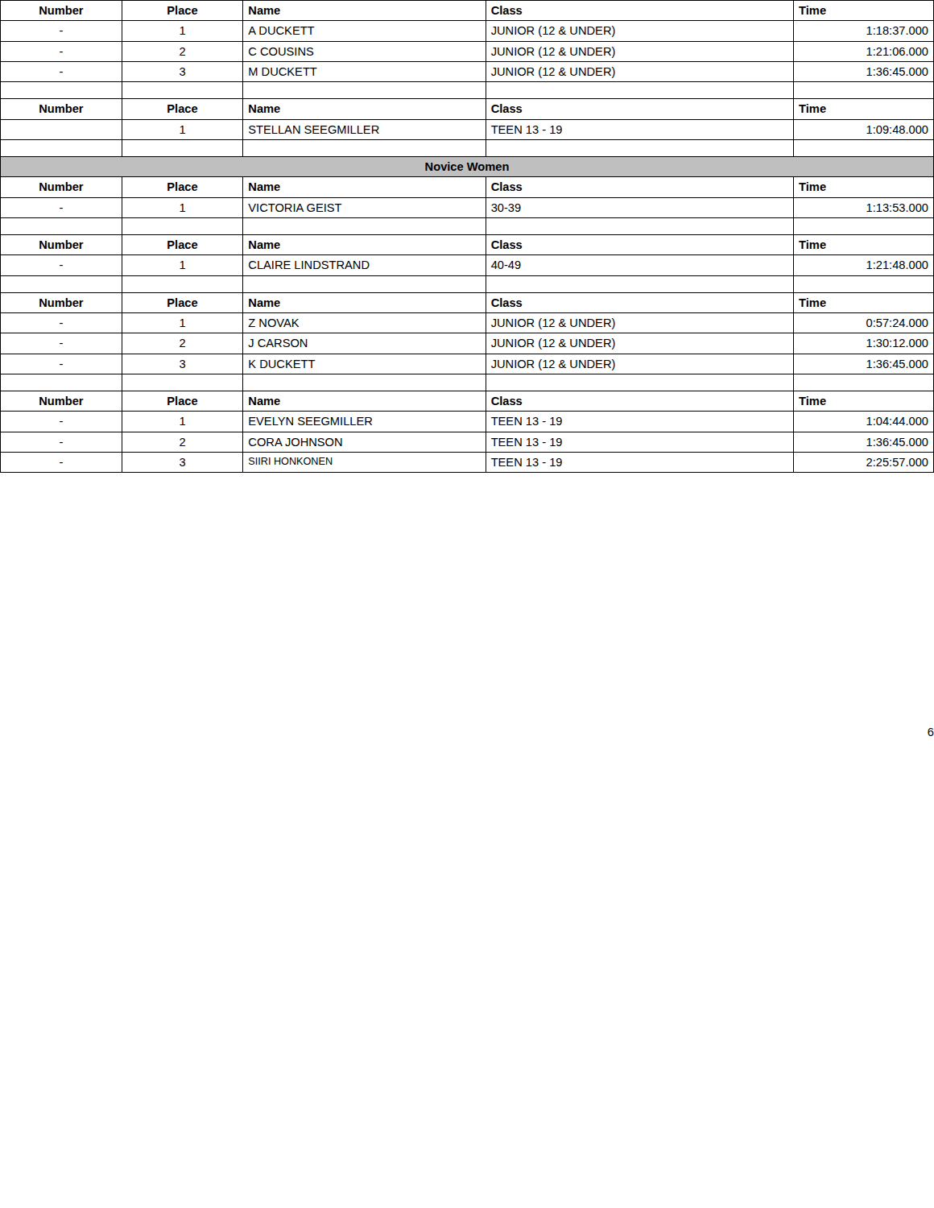| Number | Place | Name | Class | Time |
| --- | --- | --- | --- | --- |
| - | 1 | A DUCKETT | JUNIOR (12 & UNDER) | 1:18:37.000 |
| - | 2 | C COUSINS | JUNIOR (12 & UNDER) | 1:21:06.000 |
| - | 3 | M DUCKETT | JUNIOR (12 & UNDER) | 1:36:45.000 |
| Number | Place | Name | Class | Time |
| | 1 | STELLAN SEEGMILLER | TEEN 13 - 19 | 1:09:48.000 |
| Novice Women |
| Number | Place | Name | Class | Time |
| - | 1 | VICTORIA GEIST | 30-39 | 1:13:53.000 |
| Number | Place | Name | Class | Time |
| - | 1 | CLAIRE LINDSTRAND | 40-49 | 1:21:48.000 |
| Number | Place | Name | Class | Time |
| - | 1 | Z NOVAK | JUNIOR (12 & UNDER) | 0:57:24.000 |
| - | 2 | J CARSON | JUNIOR (12 & UNDER) | 1:30:12.000 |
| - | 3 | K DUCKETT | JUNIOR (12 & UNDER) | 1:36:45.000 |
| Number | Place | Name | Class | Time |
| - | 1 | EVELYN SEEGMILLER | TEEN 13 - 19 | 1:04:44.000 |
| - | 2 | CORA JOHNSON | TEEN 13 - 19 | 1:36:45.000 |
| - | 3 | SIIRI HONKONEN | TEEN 13 - 19 | 2:25:57.000 |
6